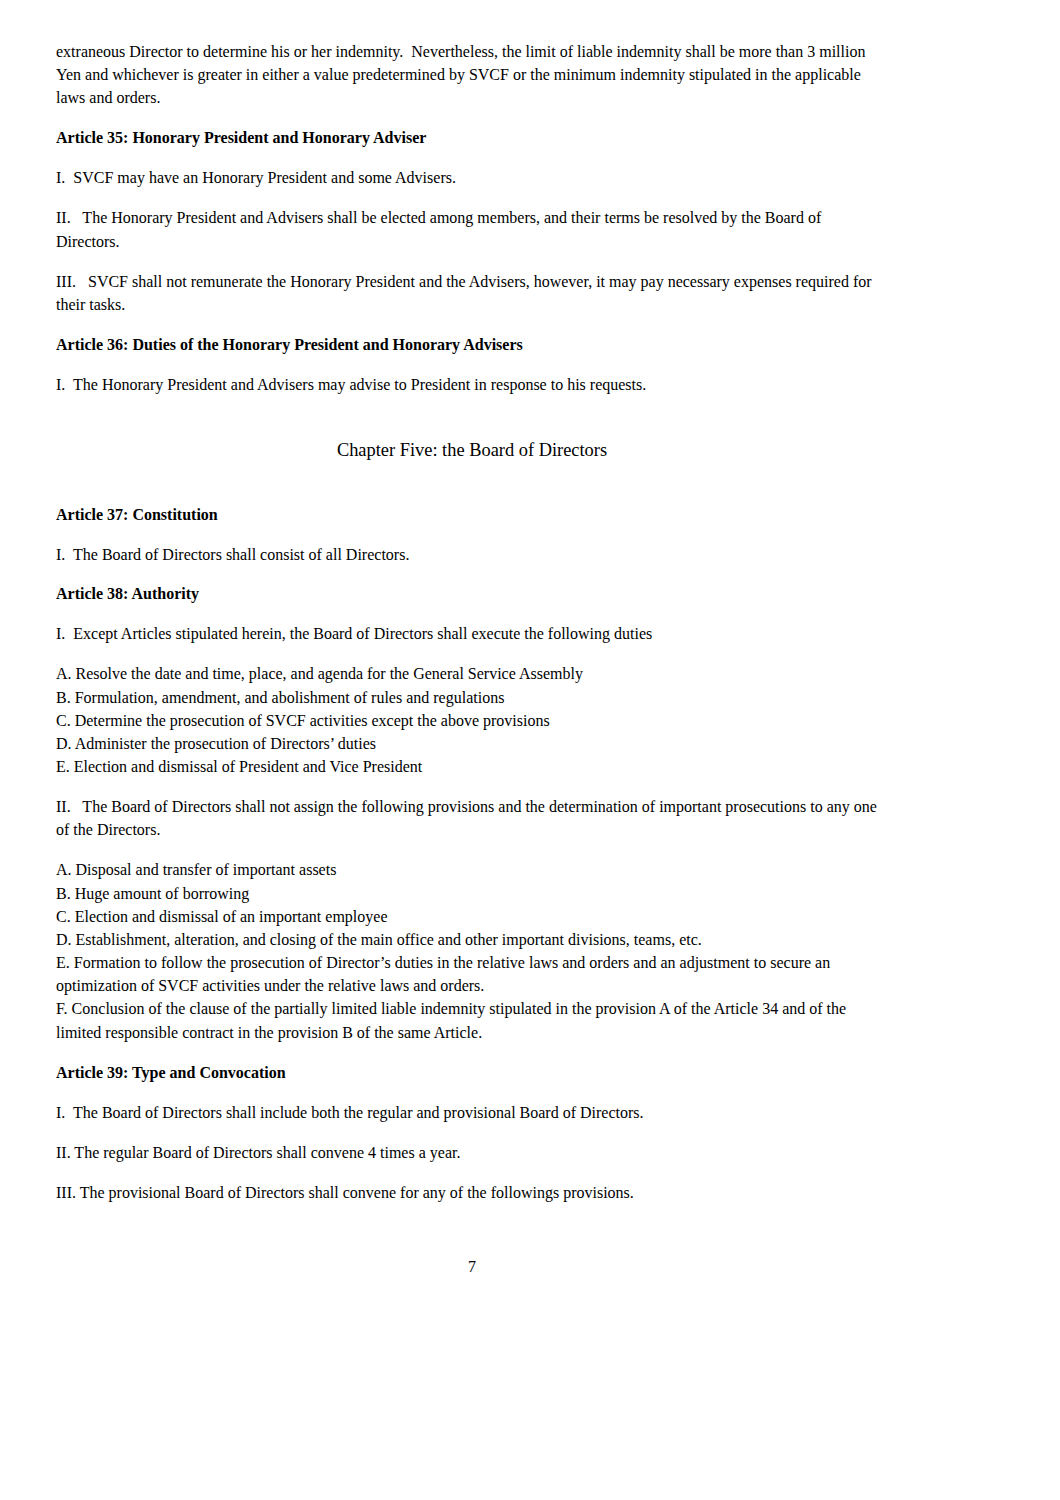extraneous Director to determine his or her indemnity. Nevertheless, the limit of liable indemnity shall be more than 3 million Yen and whichever is greater in either a value predetermined by SVCF or the minimum indemnity stipulated in the applicable laws and orders.
Article 35: Honorary President and Honorary Adviser
I. SVCF may have an Honorary President and some Advisers.
II. The Honorary President and Advisers shall be elected among members, and their terms be resolved by the Board of Directors.
III. SVCF shall not remunerate the Honorary President and the Advisers, however, it may pay necessary expenses required for their tasks.
Article 36: Duties of the Honorary President and Honorary Advisers
I. The Honorary President and Advisers may advise to President in response to his requests.
Chapter Five: the Board of Directors
Article 37: Constitution
I. The Board of Directors shall consist of all Directors.
Article 38: Authority
I. Except Articles stipulated herein, the Board of Directors shall execute the following duties
A. Resolve the date and time, place, and agenda for the General Service Assembly
B. Formulation, amendment, and abolishment of rules and regulations
C. Determine the prosecution of SVCF activities except the above provisions
D. Administer the prosecution of Directors’ duties
E. Election and dismissal of President and Vice President
II. The Board of Directors shall not assign the following provisions and the determination of important prosecutions to any one of the Directors.
A. Disposal and transfer of important assets
B. Huge amount of borrowing
C. Election and dismissal of an important employee
D. Establishment, alteration, and closing of the main office and other important divisions, teams, etc.
E. Formation to follow the prosecution of Director’s duties in the relative laws and orders and an adjustment to secure an optimization of SVCF activities under the relative laws and orders.
F. Conclusion of the clause of the partially limited liable indemnity stipulated in the provision A of the Article 34 and of the limited responsible contract in the provision B of the same Article.
Article 39: Type and Convocation
I. The Board of Directors shall include both the regular and provisional Board of Directors.
II. The regular Board of Directors shall convene 4 times a year.
III. The provisional Board of Directors shall convene for any of the followings provisions.
7